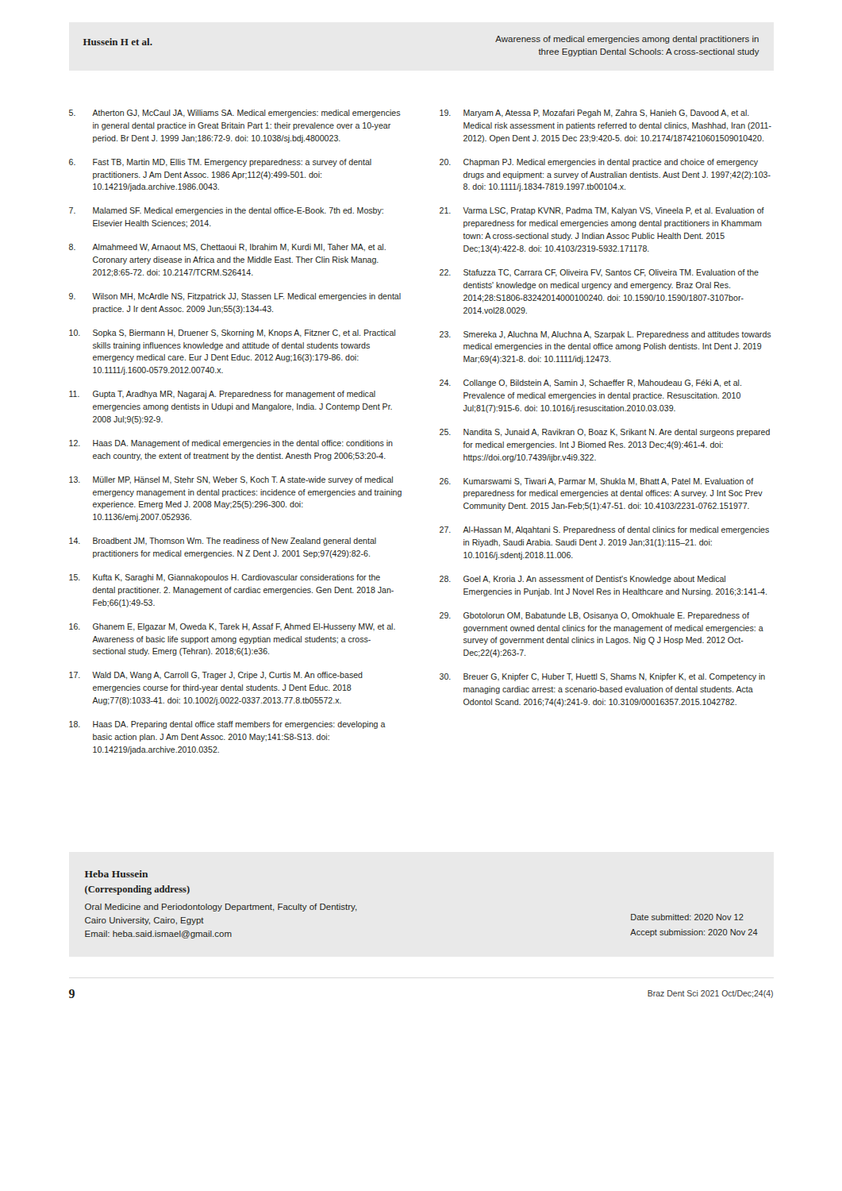Hussein H et al.
Awareness of medical emergencies among dental practitioners in
three Egyptian Dental Schools: A cross-sectional study
5. Atherton GJ, McCaul JA, Williams SA. Medical emergencies: medical emergencies in general dental practice in Great Britain Part 1: their prevalence over a 10-year period. Br Dent J. 1999 Jan;186:72-9. doi: 10.1038/sj.bdj.4800023.
6. Fast TB, Martin MD, Ellis TM. Emergency preparedness: a survey of dental practitioners. J Am Dent Assoc. 1986 Apr;112(4):499-501. doi: 10.14219/jada.archive.1986.0043.
7. Malamed SF. Medical emergencies in the dental office-E-Book. 7th ed. Mosby: Elsevier Health Sciences; 2014.
8. Almahmeed W, Arnaout MS, Chettaoui R, Ibrahim M, Kurdi MI, Taher MA, et al. Coronary artery disease in Africa and the Middle East. Ther Clin Risk Manag. 2012;8:65-72. doi: 10.2147/TCRM.S26414.
9. Wilson MH, McArdle NS, Fitzpatrick JJ, Stassen LF. Medical emergencies in dental practice. J Ir dent Assoc. 2009 Jun;55(3):134-43.
10. Sopka S, Biermann H, Druener S, Skorning M, Knops A, Fitzner C, et al. Practical skills training influences knowledge and attitude of dental students towards emergency medical care. Eur J Dent Educ. 2012 Aug;16(3):179-86. doi: 10.1111/j.1600-0579.2012.00740.x.
11. Gupta T, Aradhya MR, Nagaraj A. Preparedness for management of medical emergencies among dentists in Udupi and Mangalore, India. J Contemp Dent Pr. 2008 Jul;9(5):92-9.
12. Haas DA. Management of medical emergencies in the dental office: conditions in each country, the extent of treatment by the dentist. Anesth Prog 2006;53:20-4.
13. Müller MP, Hänsel M, Stehr SN, Weber S, Koch T. A state-wide survey of medical emergency management in dental practices: incidence of emergencies and training experience. Emerg Med J. 2008 May;25(5):296-300. doi: 10.1136/emj.2007.052936.
14. Broadbent JM, Thomson Wm. The readiness of New Zealand general dental practitioners for medical emergencies. N Z Dent J. 2001 Sep;97(429):82-6.
15. Kufta K, Saraghi M, Giannakopoulos H. Cardiovascular considerations for the dental practitioner. 2. Management of cardiac emergencies. Gen Dent. 2018 Jan-Feb;66(1):49-53.
16. Ghanem E, Elgazar M, Oweda K, Tarek H, Assaf F, Ahmed El-Husseny MW, et al. Awareness of basic life support among egyptian medical students; a cross-sectional study. Emerg (Tehran). 2018;6(1):e36.
17. Wald DA, Wang A, Carroll G, Trager J, Cripe J, Curtis M. An office-based emergencies course for third-year dental students. J Dent Educ. 2018 Aug;77(8):1033-41. doi: 10.1002/j.0022-0337.2013.77.8.tb05572.x.
18. Haas DA. Preparing dental office staff members for emergencies: developing a basic action plan. J Am Dent Assoc. 2010 May;141:S8-S13. doi: 10.14219/jada.archive.2010.0352.
19. Maryam A, Atessa P, Mozafari Pegah M, Zahra S, Hanieh G, Davood A, et al. Medical risk assessment in patients referred to dental clinics, Mashhad, Iran (2011-2012). Open Dent J. 2015 Dec 23;9:420-5. doi: 10.2174/1874210601509010420.
20. Chapman PJ. Medical emergencies in dental practice and choice of emergency drugs and equipment: a survey of Australian dentists. Aust Dent J. 1997;42(2):103-8. doi: 10.1111/j.1834-7819.1997.tb00104.x.
21. Varma LSC, Pratap KVNR, Padma TM, Kalyan VS, Vineela P, et al. Evaluation of preparedness for medical emergencies among dental practitioners in Khammam town: A cross-sectional study. J Indian Assoc Public Health Dent. 2015 Dec;13(4):422-8. doi: 10.4103/2319-5932.171178.
22. Stafuzza TC, Carrara CF, Oliveira FV, Santos CF, Oliveira TM. Evaluation of the dentists' knowledge on medical urgency and emergency. Braz Oral Res. 2014;28:S1806-83242014000100240. doi: 10.1590/10.1590/1807-3107bor-2014.vol28.0029.
23. Smereka J, Aluchna M, Aluchna A, Szarpak L. Preparedness and attitudes towards medical emergencies in the dental office among Polish dentists. Int Dent J. 2019 Mar;69(4):321-8. doi: 10.1111/idj.12473.
24. Collange O, Bildstein A, Samin J, Schaeffer R, Mahoudeau G, Féki A, et al. Prevalence of medical emergencies in dental practice. Resuscitation. 2010 Jul;81(7):915-6. doi: 10.1016/j.resuscitation.2010.03.039.
25. Nandita S, Junaid A, Ravikran O, Boaz K, Srikant N. Are dental surgeons prepared for medical emergencies. Int J Biomed Res. 2013 Dec;4(9):461-4. doi: https://doi.org/10.7439/ijbr.v4i9.322.
26. Kumarswami S, Tiwari A, Parmar M, Shukla M, Bhatt A, Patel M. Evaluation of preparedness for medical emergencies at dental offices: A survey. J Int Soc Prev Community Dent. 2015 Jan-Feb;5(1):47-51. doi: 10.4103/2231-0762.151977.
27. Al-Hassan M, Alqahtani S. Preparedness of dental clinics for medical emergencies in Riyadh, Saudi Arabia. Saudi Dent J. 2019 Jan;31(1):115–21. doi: 10.1016/j.sdentj.2018.11.006.
28. Goel A, Kroria J. An assessment of Dentist's Knowledge about Medical Emergencies in Punjab. Int J Novel Res in Healthcare and Nursing. 2016;3:141-4.
29. Gbotolorun OM, Babatunde LB, Osisanya O, Omokhuale E. Preparedness of government owned dental clinics for the management of medical emergencies: a survey of government dental clinics in Lagos. Nig Q J Hosp Med. 2012 Oct-Dec;22(4):263-7.
30. Breuer G, Knipfer C, Huber T, Huettl S, Shams N, Knipfer K, et al. Competency in managing cardiac arrest: a scenario-based evaluation of dental students. Acta Odontol Scand. 2016;74(4):241-9. doi: 10.3109/00016357.2015.1042782.
Heba Hussein (Corresponding address) Oral Medicine and Periodontology Department, Faculty of Dentistry,
Cairo University, Cairo, Egypt
Email: heba.said.ismael@gmail.com
Date submitted: 2020 Nov 12
Accept submission: 2020 Nov 24
9
Braz Dent Sci 2021 Oct/Dec;24(4)